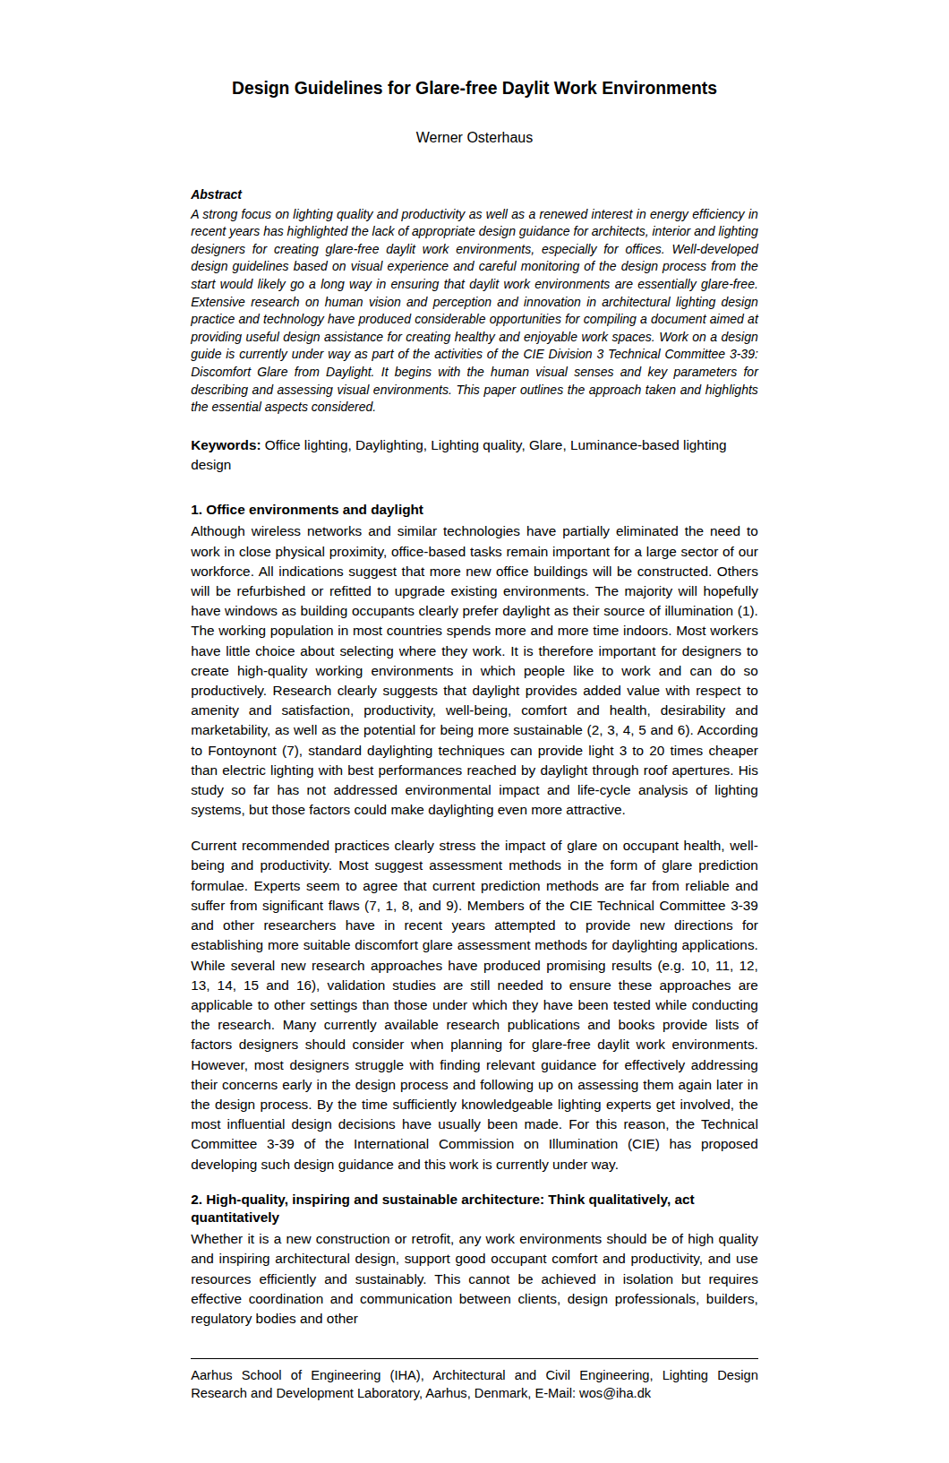Design Guidelines for Glare-free Daylit Work Environments
Werner Osterhaus
Abstract
A strong focus on lighting quality and productivity as well as a renewed interest in energy efficiency in recent years has highlighted the lack of appropriate design guidance for architects, interior and lighting designers for creating glare-free daylit work environments, especially for offices. Well-developed design guidelines based on visual experience and careful monitoring of the design process from the start would likely go a long way in ensuring that daylit work environments are essentially glare-free. Extensive research on human vision and perception and innovation in architectural lighting design practice and technology have produced considerable opportunities for compiling a document aimed at providing useful design assistance for creating healthy and enjoyable work spaces. Work on a design guide is currently under way as part of the activities of the CIE Division 3 Technical Committee 3-39: Discomfort Glare from Daylight. It begins with the human visual senses and key parameters for describing and assessing visual environments. This paper outlines the approach taken and highlights the essential aspects considered.
Keywords: Office lighting, Daylighting, Lighting quality, Glare, Luminance-based lighting design
1. Office environments and daylight
Although wireless networks and similar technologies have partially eliminated the need to work in close physical proximity, office-based tasks remain important for a large sector of our workforce. All indications suggest that more new office buildings will be constructed. Others will be refurbished or refitted to upgrade existing environments. The majority will hopefully have windows as building occupants clearly prefer daylight as their source of illumination (1). The working population in most countries spends more and more time indoors. Most workers have little choice about selecting where they work. It is therefore important for designers to create high-quality working environments in which people like to work and can do so productively. Research clearly suggests that daylight provides added value with respect to amenity and satisfaction, productivity, well-being, comfort and health, desirability and marketability, as well as the potential for being more sustainable (2, 3, 4, 5 and 6). According to Fontoynont (7), standard daylighting techniques can provide light 3 to 20 times cheaper than electric lighting with best performances reached by daylight through roof apertures. His study so far has not addressed environmental impact and life-cycle analysis of lighting systems, but those factors could make daylighting even more attractive.
Current recommended practices clearly stress the impact of glare on occupant health, well-being and productivity. Most suggest assessment methods in the form of glare prediction formulae. Experts seem to agree that current prediction methods are far from reliable and suffer from significant flaws (7, 1, 8, and 9). Members of the CIE Technical Committee 3-39 and other researchers have in recent years attempted to provide new directions for establishing more suitable discomfort glare assessment methods for daylighting applications. While several new research approaches have produced promising results (e.g. 10, 11, 12, 13, 14, 15 and 16), validation studies are still needed to ensure these approaches are applicable to other settings than those under which they have been tested while conducting the research. Many currently available research publications and books provide lists of factors designers should consider when planning for glare-free daylit work environments. However, most designers struggle with finding relevant guidance for effectively addressing their concerns early in the design process and following up on assessing them again later in the design process. By the time sufficiently knowledgeable lighting experts get involved, the most influential design decisions have usually been made. For this reason, the Technical Committee 3-39 of the International Commission on Illumination (CIE) has proposed developing such design guidance and this work is currently under way.
2. High-quality, inspiring and sustainable architecture: Think qualitatively, act quantitatively
Whether it is a new construction or retrofit, any work environments should be of high quality and inspiring architectural design, support good occupant comfort and productivity, and use resources efficiently and sustainably. This cannot be achieved in isolation but requires effective coordination and communication between clients, design professionals, builders, regulatory bodies and other
Aarhus School of Engineering (IHA), Architectural and Civil Engineering, Lighting Design Research and Development Laboratory, Aarhus, Denmark, E-Mail: wos@iha.dk